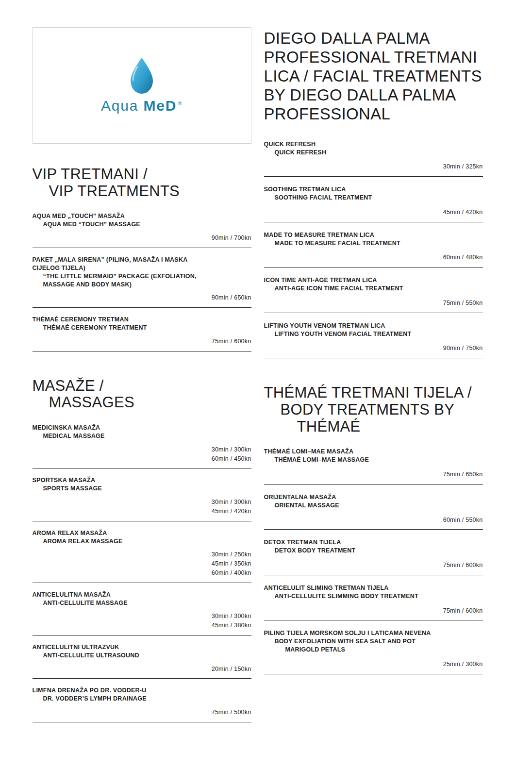Aqua MeD®
VIP TRETMANI / VIP TREATMENTS
AQUA MED „TOUCH” MASAŽA
AQUA MED “TOUCH” MASSAGE
90min / 700kn
PAKET „MALA SIRENA” (PILING, MASAŽA I MASKA
CIJELOG TIJELA)
“THE LITTLE MERMAID” PACKAGE (EXFOLIATION,MASSAGE AND BODY MASK)
90min / 650kn
THÉMAÉ CEREMONY TRETMAN
THÉMAÉ CEREMONY TREATMENT
75min / 600kn
MASAŽE / MASSAGES
MEDICINSKA MASAŽA
MEDICAL MASSAGE
30min / 300kn
60min / 450kn
SPORTSKA MASAŽA
SPORTS MASSAGE
30min / 300kn
45min / 420kn
AROMA RELAX MASAŽA
AROMA RELAX MASSAGE
30min / 250kn
45min / 350kn
60min / 400kn
ANTICELULITNA MASAŽA
ANTI-CELLULITE MASSAGE
30min / 300kn
45min / 380kn
ANTICELULITNI ULTRAZVUK
ANTI-CELLULITE ULTRASOUND
20min / 150kn
LIMFNA DRENAŽA PO DR. VODDER-u
DR. VODDER’S LYMPH DRAINAGE
75min / 500kn
DIEGO DALLA PALMA
PROFESSIONAL TRETMANI
LICA / FACIAL TREATMENTS
BY DIEGO DALLA PALMA
PROFESSIONAL
QUICK REFRESH
QUICK REFRESH
30min / 325kn
SOOTHING TRETMAN LICA
SOOTHING FACIAL TREATMENT
45min / 420kn
MADE TO MEASURE TRETMAN LICA
MADE TO MEASURE FACIAL TREATMENT
60min / 480kn
ICON TIME ANTI-AGE TRETMAN LICA
ANTI-AGE ICON TIME FACIAL TREATMENT
75min / 550kn
LIFTING YOUTH VENOM TRETMAN LICA
LIFTING YOUTH VENOM FACIAL TREATMENT
90min / 750kn
THÉMAÉ TRETMANI TIJELA / BODY TREATMENTS BY THÉMAÉ
THÉMAÉ LOMI–MAE MASAŽA
THÉMAÉ LOMI–MAE MASSAGE
75min / 650kn
ORIJENTALNA MASAŽA
ORIENTAL MASSAGE
60min / 550kn
DETOX TRETMAN TIJELA
DETOX BODY TREATMENT
75min / 600kn
ANTICELULIT SLIMING TRETMAN TIJELA
ANTI-CELLULITE SLIMMING BODY TREATMENT
75min / 600kn
PILING TIJELA MORSKOM SOLJU I LATICAMA NEVENA
BODY EXFOLIATION WITH SEA SALT AND POTMARIGOLD PETALS
25min / 300kn